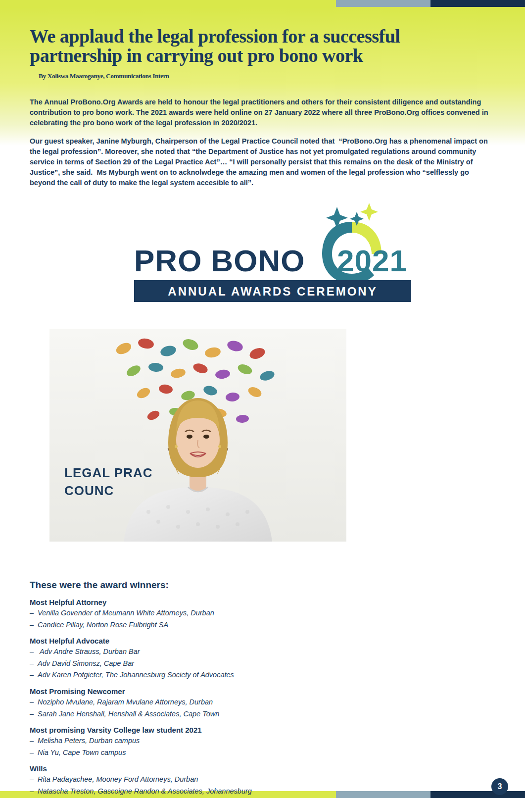We applaud the legal profession for a successful partnership in carrying out pro bono workBy Xoliswa Maaroganye, Communications Intern
The Annual ProBono.Org Awards are held to honour the legal practitioners and others for their consistent diligence and outstanding contribution to pro bono work. The 2021 awards were held online on 27 January 2022 where all three ProBono.Org offices convened in celebrating the pro bono work of the legal profession in 2020/2021.
Our guest speaker, Janine Myburgh, Chairperson of the Legal Practice Council noted that “ProBono.Org has a phenomenal impact on the legal profession”. Moreover, she noted that “the Department of Justice has not yet promulgated regulations around community service in terms of Section 29 of the Legal Practice Act”… “I will personally persist that this remains on the desk of the Ministry of Justice”, she said. Ms Myburgh went on to acknolwdege the amazing men and women of the legal profession who “selflessly go beyond the call of duty to make the legal system accesible to all”.
PRO BONO 2021 ANNUAL AWARDS CEREMONY
LEGAL PRAC COUNC
These were the award winners:
Most Helpful Attorney
Venilla Govender of Meumann White Attorneys, Durban
Candice Pillay, Norton Rose Fulbright SA
Most Helpful Advocate
Adv Andre Strauss, Durban Bar
Adv David Simonsz, Cape Bar
Adv Karen Potgieter, The Johannesburg Society of Advocates
Most Promising Newcomer
Nozipho Mvulane, Rajaram Mvulane Attorneys, Durban
Sarah Jane Henshall, Henshall & Associates, Cape Town
Most promising Varsity College law student 2021
Melisha Peters, Durban campus
Nia Yu, Cape Town campus
Wills
Rita Padayachee, Mooney Ford Attorneys, Durban
Natascha Treston, Gascoigne Randon & Associates, Johannesburg
3